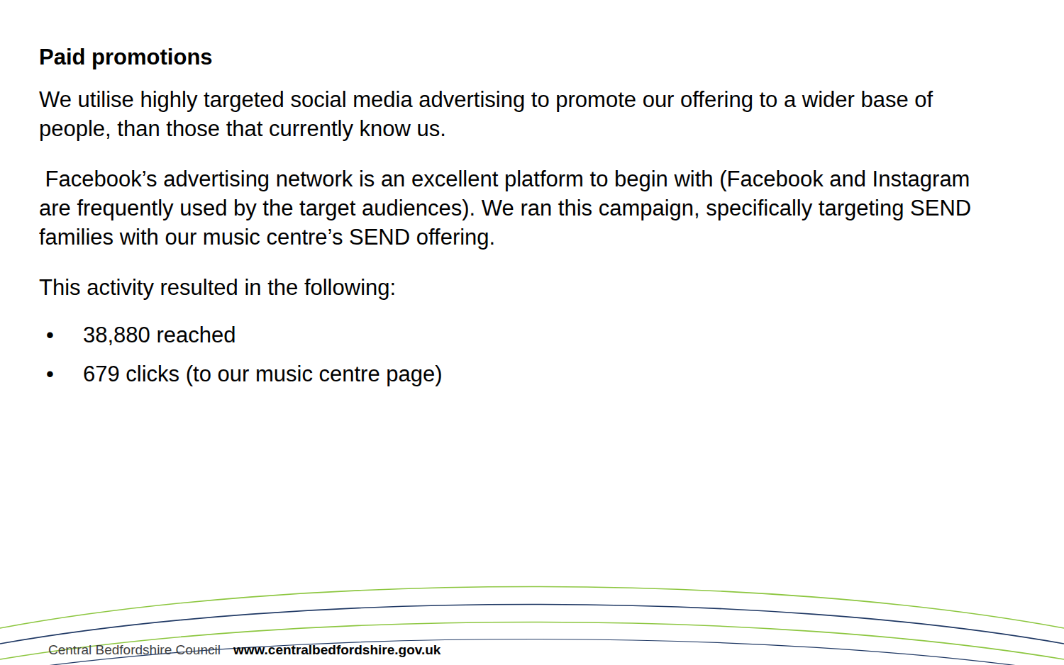Paid promotions
We utilise highly targeted social media advertising to promote our offering to a wider base of people, than those that currently know us.
Facebook’s advertising network is an excellent platform to begin with (Facebook and Instagram are frequently used by the target audiences). We ran this campaign, specifically targeting SEND families with our music centre’s SEND offering.
This activity resulted in the following:
38,880 reached
679 clicks (to our music centre page)
Central Bedfordshire Council www.centralbedfordshire.gov.uk